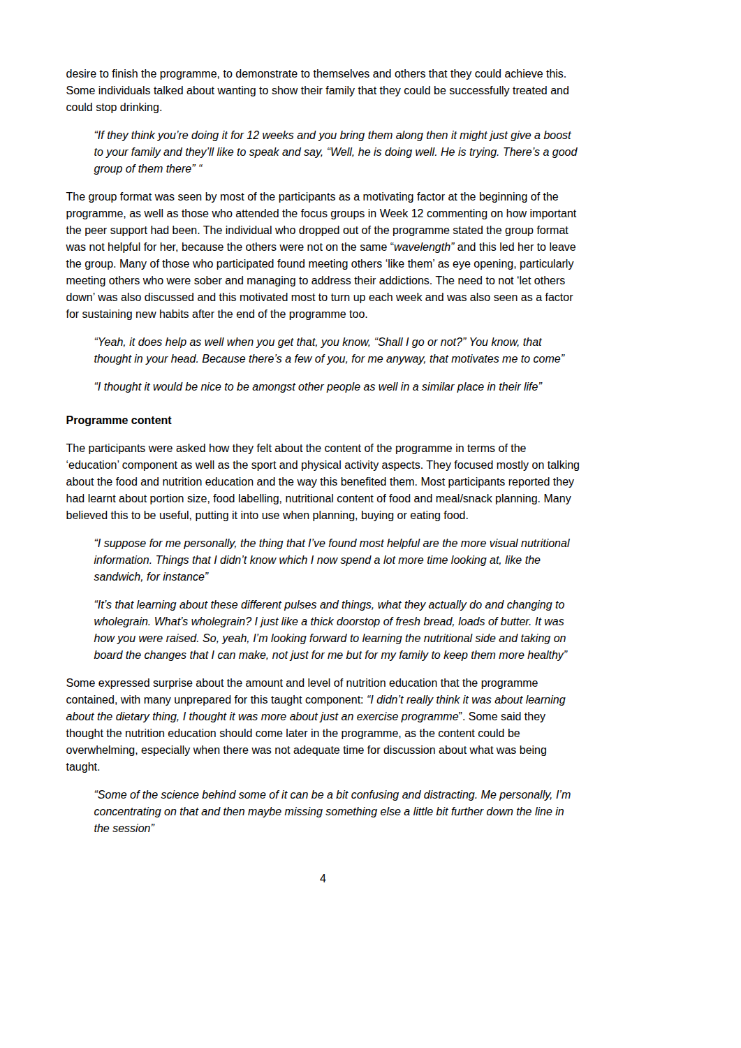desire to finish the programme, to demonstrate to themselves and others that they could achieve this. Some individuals talked about wanting to show their family that they could be successfully treated and could stop drinking.
“If they think you’re doing it for 12 weeks and you bring them along then it might just give a boost to your family and they’ll like to speak and say, “Well, he is doing well. He is trying. There’s a good group of them there” “
The group format was seen by most of the participants as a motivating factor at the beginning of the programme, as well as those who attended the focus groups in Week 12 commenting on how important the peer support had been. The individual who dropped out of the programme stated the group format was not helpful for her, because the others were not on the same “wavelength” and this led her to leave the group. Many of those who participated found meeting others ‘like them’ as eye opening, particularly meeting others who were sober and managing to address their addictions. The need to not ‘let others down’ was also discussed and this motivated most to turn up each week and was also seen as a factor for sustaining new habits after the end of the programme too.
“Yeah, it does help as well when you get that, you know, “Shall I go or not?” You know, that thought in your head. Because there’s a few of you, for me anyway, that motivates me to come”
“I thought it would be nice to be amongst other people as well in a similar place in their life”
Programme content
The participants were asked how they felt about the content of the programme in terms of the ‘education’ component as well as the sport and physical activity aspects. They focused mostly on talking about the food and nutrition education and the way this benefited them. Most participants reported they had learnt about portion size, food labelling, nutritional content of food and meal/snack planning. Many believed this to be useful, putting it into use when planning, buying or eating food.
“I suppose for me personally, the thing that I’ve found most helpful are the more visual nutritional information. Things that I didn’t know which I now spend a lot more time looking at, like the sandwich, for instance”
“It’s that learning about these different pulses and things, what they actually do and changing to wholegrain. What’s wholegrain? I just like a thick doorstop of fresh bread, loads of butter. It was how you were raised. So, yeah, I’m looking forward to learning the nutritional side and taking on board the changes that I can make, not just for me but for my family to keep them more healthy”
Some expressed surprise about the amount and level of nutrition education that the programme contained, with many unprepared for this taught component: “I didn’t really think it was about learning about the dietary thing, I thought it was more about just an exercise programme”. Some said they thought the nutrition education should come later in the programme, as the content could be overwhelming, especially when there was not adequate time for discussion about what was being taught.
“Some of the science behind some of it can be a bit confusing and distracting. Me personally, I’m concentrating on that and then maybe missing something else a little bit further down the line in the session”
4